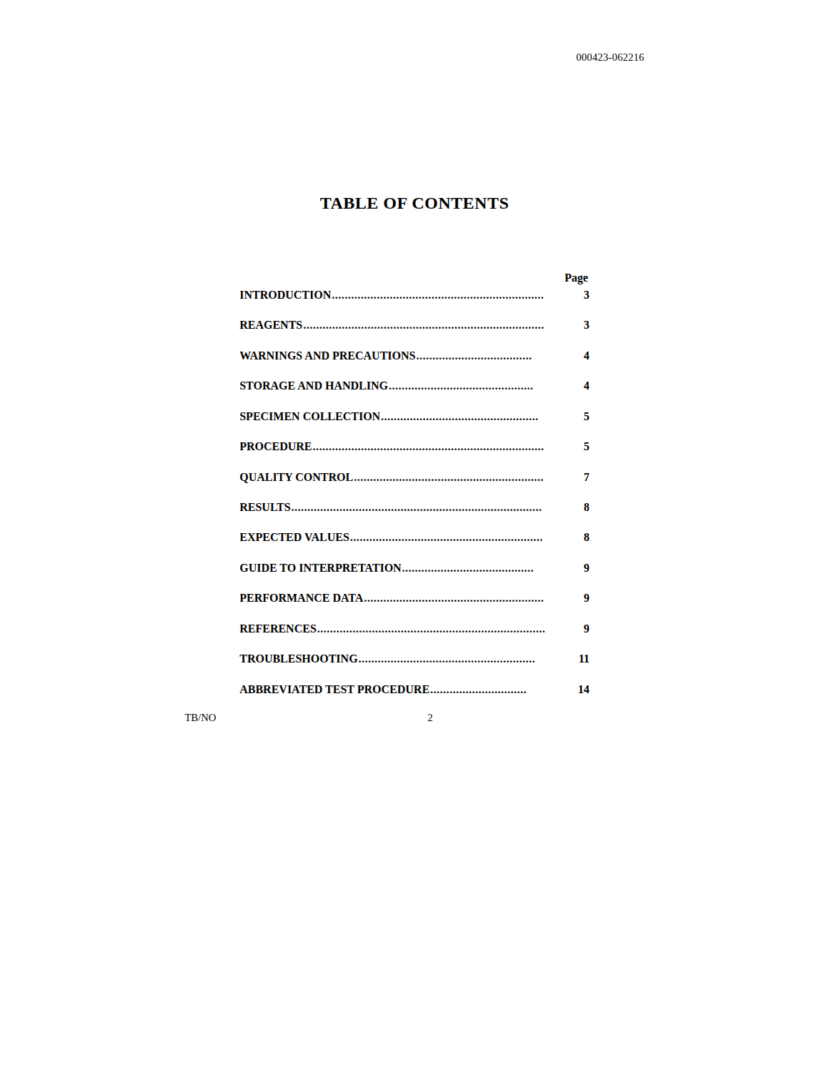000423-062216
TABLE OF CONTENTS
Page
INTRODUCTION.................................................................. 3
REAGENTS........................................................................... 3
WARNINGS AND PRECAUTIONS.................................... 4
STORAGE AND HANDLING............................................. 4
SPECIMEN COLLECTION................................................. 5
PROCEDURE........................................................................ 5
QUALITY CONTROL........................................................... 7
RESULTS.............................................................................. 8
EXPECTED VALUES............................................................ 8
GUIDE TO INTERPRETATION......................................... 9
PERFORMANCE DATA........................................................ 9
REFERENCES....................................................................... 9
TROUBLESHOOTING....................................................... 11
ABBREVIATED TEST PROCEDURE.............................. 14
TB/NO
2